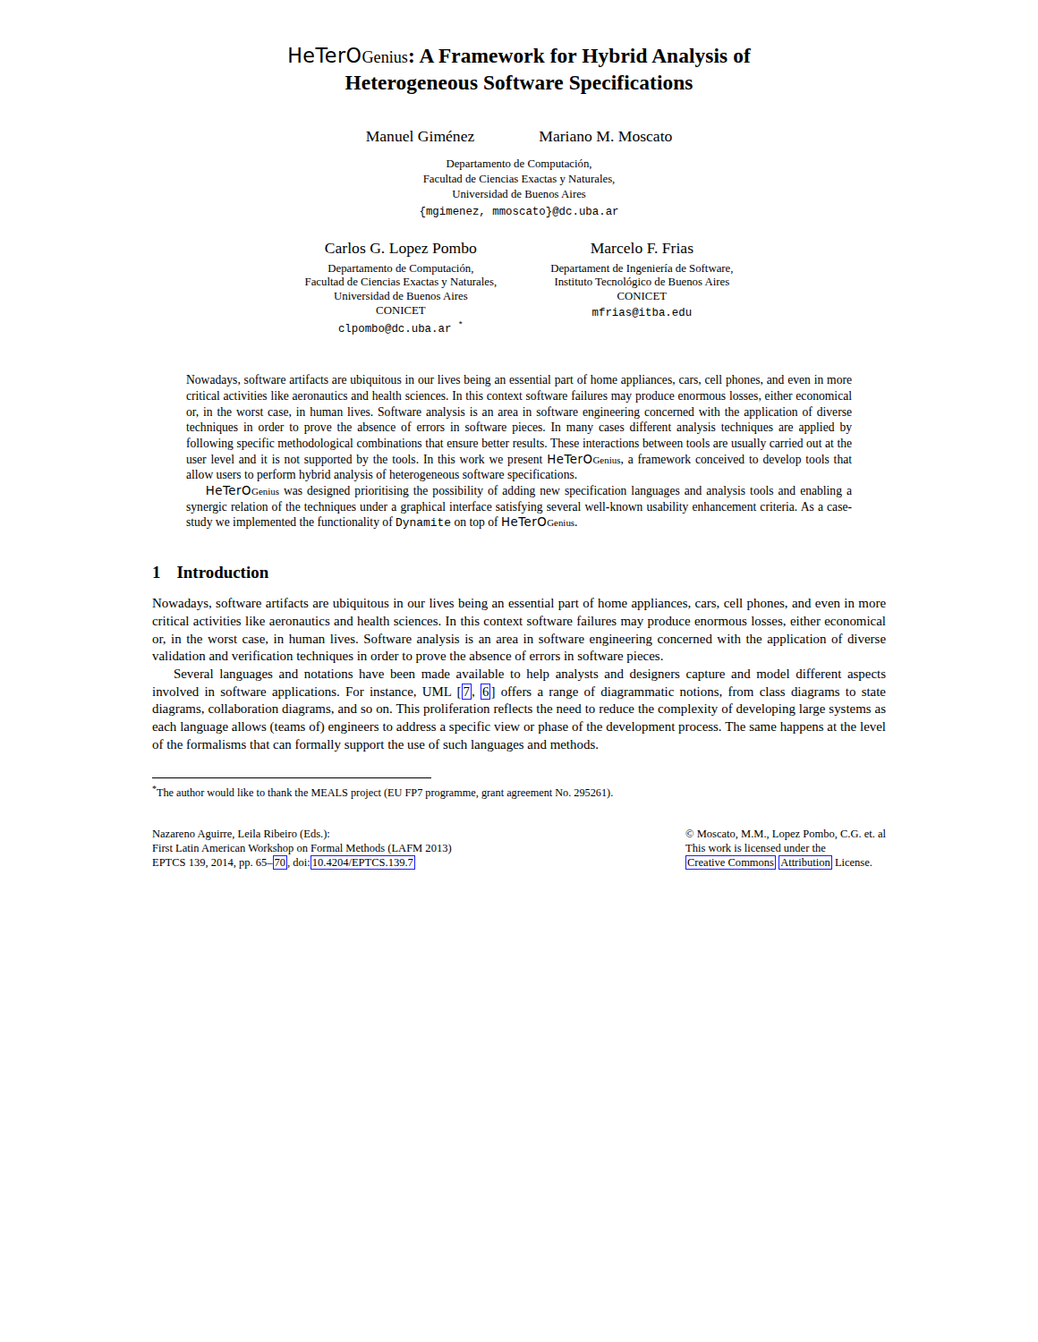HeTer OGenius: A Framework for Hybrid Analysis of
Heterogeneous Software Specifications
Manuel Giménez
Mariano M. Moscato
Departamento de Computación,
Facultad de Ciencias Exactas y Naturales,
Universidad de Buenos Aires
{mgimenez, mmoscato}@dc.uba.ar
Carlos G. Lopez Pombo
Departamento de Computación,
Facultad de Ciencias Exactas y Naturales,
Universidad de Buenos Aires
CONICET
clpombo@dc.uba.ar *
Marcelo F. Frias
Departament de Ingeniería de Software,
Instituto Tecnológico de Buenos Aires
CONICET
mfrias@itba.edu
Nowadays, software artifacts are ubiquitous in our lives being an essential part of home appliances, cars, cell phones, and even in more critical activities like aeronautics and health sciences. In this context software failures may produce enormous losses, either economical or, in the worst case, in human lives. Software analysis is an area in software engineering concerned with the application of diverse techniques in order to prove the absence of errors in software pieces. In many cases different analysis techniques are applied by following specific methodological combinations that ensure better results. These interactions between tools are usually carried out at the user level and it is not supported by the tools. In this work we present HeTer OGenius, a framework conceived to develop tools that allow users to perform hybrid analysis of heterogeneous software specifications.
HeTer OGenius was designed prioritising the possibility of adding new specification languages and analysis tools and enabling a synergic relation of the techniques under a graphical interface satisfying several well-known usability enhancement criteria. As a case-study we implemented the functionality of Dynamite on top of HeTer OGenius.
1 Introduction
Nowadays, software artifacts are ubiquitous in our lives being an essential part of home appliances, cars, cell phones, and even in more critical activities like aeronautics and health sciences. In this context software failures may produce enormous losses, either economical or, in the worst case, in human lives. Software analysis is an area in software engineering concerned with the application of diverse validation and verification techniques in order to prove the absence of errors in software pieces.
Several languages and notations have been made available to help analysts and designers capture and model different aspects involved in software applications. For instance, UML [7, 6] offers a range of diagrammatic notions, from class diagrams to state diagrams, collaboration diagrams, and so on. This proliferation reflects the need to reduce the complexity of developing large systems as each language allows (teams of) engineers to address a specific view or phase of the development process. The same happens at the level of the formalisms that can formally support the use of such languages and methods.
*The author would like to thank the MEALS project (EU FP7 programme, grant agreement No. 295261).
Nazareno Aguirre, Leila Ribeiro (Eds.):
First Latin American Workshop on Formal Methods (LAFM 2013)
EPTCS 139, 2014, pp. 65–70, doi:10.4204/EPTCS.139.7
© Moscato, M.M., Lopez Pombo, C.G. et. al
This work is licensed under the
Creative Commons Attribution License.